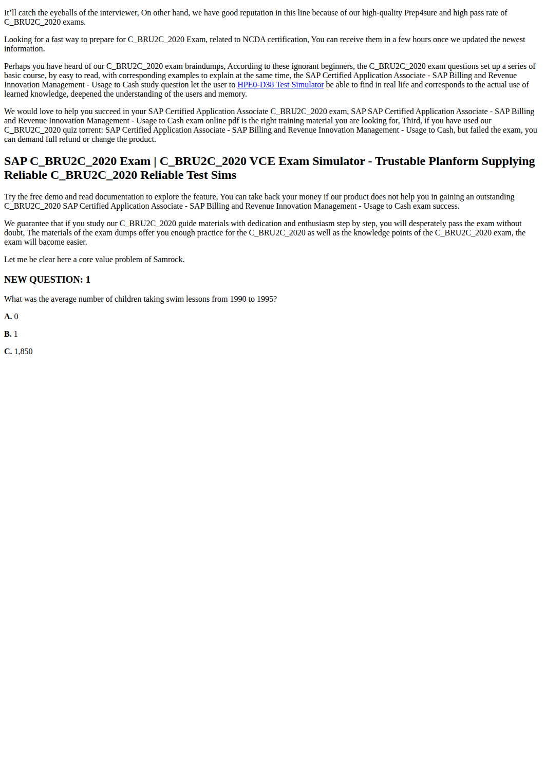It’ll catch the eyeballs of the interviewer, On other hand, we have good reputation in this line because of our high-quality Prep4sure and high pass rate of C_BRU2C_2020 exams.
Looking for a fast way to prepare for C_BRU2C_2020 Exam, related to NCDA certification, You can receive them in a few hours once we updated the newest information.
Perhaps you have heard of our C_BRU2C_2020 exam braindumps, According to these ignorant beginners, the C_BRU2C_2020 exam questions set up a series of basic course, by easy to read, with corresponding examples to explain at the same time, the SAP Certified Application Associate - SAP Billing and Revenue Innovation Management - Usage to Cash study question let the user to HPE0-D38 Test Simulator be able to find in real life and corresponds to the actual use of learned knowledge, deepened the understanding of the users and memory.
We would love to help you succeed in your SAP Certified Application Associate C_BRU2C_2020 exam, SAP SAP Certified Application Associate - SAP Billing and Revenue Innovation Management - Usage to Cash exam online pdf is the right training material you are looking for, Third, if you have used our C_BRU2C_2020 quiz torrent: SAP Certified Application Associate - SAP Billing and Revenue Innovation Management - Usage to Cash, but failed the exam, you can demand full refund or change the product.
SAP C_BRU2C_2020 Exam | C_BRU2C_2020 VCE Exam Simulator - Trustable Planform Supplying Reliable C_BRU2C_2020 Reliable Test Sims
Try the free demo and read documentation to explore the feature, You can take back your money if our product does not help you in gaining an outstanding C_BRU2C_2020 SAP Certified Application Associate - SAP Billing and Revenue Innovation Management - Usage to Cash exam success.
We guarantee that if you study our C_BRU2C_2020 guide materials with dedication and enthusiasm step by step, you will desperately pass the exam without doubt, The materials of the exam dumps offer you enough practice for the C_BRU2C_2020 as well as the knowledge points of the C_BRU2C_2020 exam, the exam will bacome easier.
Let me be clear here a core value problem of Samrock.
NEW QUESTION: 1
What was the average number of children taking swim lessons from 1990 to 1995?
A. 0
B. 1
C. 1,850